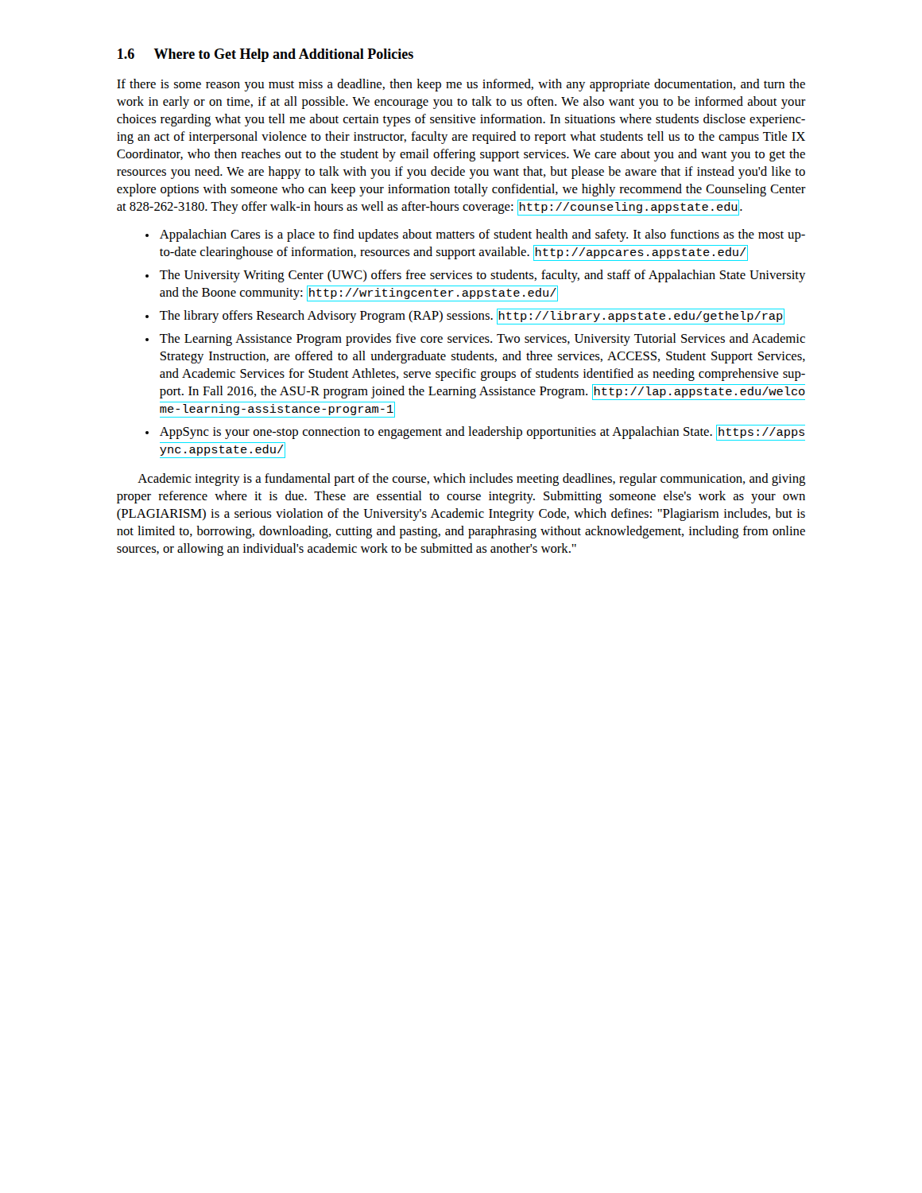1.6 Where to Get Help and Additional Policies
If there is some reason you must miss a deadline, then keep me us informed, with any appropriate documentation, and turn the work in early or on time, if at all possible. We encourage you to talk to us often. We also want you to be informed about your choices regarding what you tell me about certain types of sensitive information. In situations where students disclose experiencing an act of interpersonal violence to their instructor, faculty are required to report what students tell us to the campus Title IX Coordinator, who then reaches out to the student by email offering support services. We care about you and want you to get the resources you need. We are happy to talk with you if you decide you want that, but please be aware that if instead you'd like to explore options with someone who can keep your information totally confidential, we highly recommend the Counseling Center at 828-262-3180. They offer walk-in hours as well as after-hours coverage: http://counseling.appstate.edu.
Appalachian Cares is a place to find updates about matters of student health and safety. It also functions as the most up-to-date clearinghouse of information, resources and support available. http://appcares.appstate.edu/
The University Writing Center (UWC) offers free services to students, faculty, and staff of Appalachian State University and the Boone community: http://writingcenter.appstate.edu/
The library offers Research Advisory Program (RAP) sessions. http://library.appstate.edu/gethelp/rap
The Learning Assistance Program provides five core services. Two services, University Tutorial Services and Academic Strategy Instruction, are offered to all undergraduate students, and three services, ACCESS, Student Support Services, and Academic Services for Student Athletes, serve specific groups of students identified as needing comprehensive support. In Fall 2016, the ASU-R program joined the Learning Assistance Program. http://lap.appstate.edu/welcome-learning-assistance-program-1
AppSync is your one-stop connection to engagement and leadership opportunities at Appalachian State. https://appsync.appstate.edu/
Academic integrity is a fundamental part of the course, which includes meeting deadlines, regular communication, and giving proper reference where it is due. These are essential to course integrity. Submitting someone else's work as your own (PLAGIARISM) is a serious violation of the University's Academic Integrity Code, which defines: "Plagiarism includes, but is not limited to, borrowing, downloading, cutting and pasting, and paraphrasing without acknowledgement, including from online sources, or allowing an individual's academic work to be submitted as another's work."